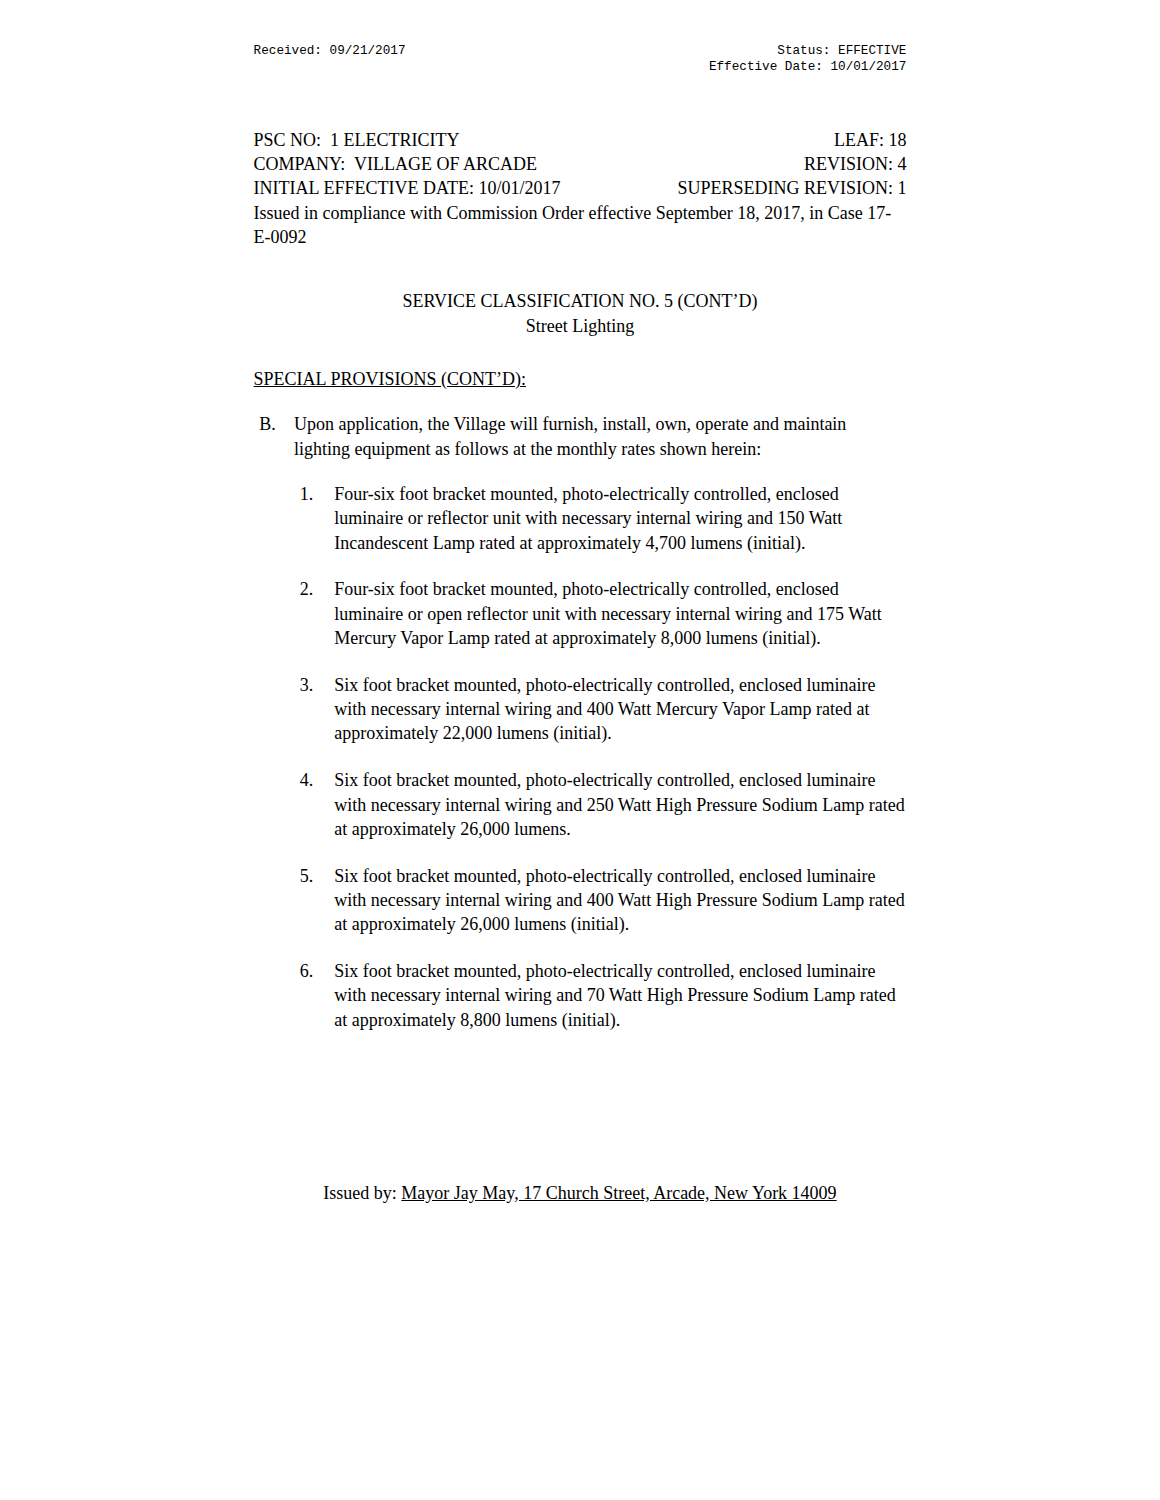Received: 09/21/2017
Status: EFFECTIVE Effective Date: 10/01/2017
PSC NO: 1 ELECTRICITY LEAF: 18
COMPANY: VILLAGE OF ARCADE REVISION: 4
INITIAL EFFECTIVE DATE: 10/01/2017 SUPERSEDING REVISION: 1
Issued in compliance with Commission Order effective September 18, 2017, in Case 17-E-0092
SERVICE CLASSIFICATION NO. 5 (CONT’D)
Street Lighting
SPECIAL PROVISIONS (CONT’D):
B. Upon application, the Village will furnish, install, own, operate and maintain lighting equipment as follows at the monthly rates shown herein:
1. Four-six foot bracket mounted, photo-electrically controlled, enclosed luminaire or reflector unit with necessary internal wiring and 150 Watt Incandescent Lamp rated at approximately 4,700 lumens (initial).
2. Four-six foot bracket mounted, photo-electrically controlled, enclosed luminaire or open reflector unit with necessary internal wiring and 175 Watt Mercury Vapor Lamp rated at approximately 8,000 lumens (initial).
3. Six foot bracket mounted, photo-electrically controlled, enclosed luminaire with necessary internal wiring and 400 Watt Mercury Vapor Lamp rated at approximately 22,000 lumens (initial).
4. Six foot bracket mounted, photo-electrically controlled, enclosed luminaire with necessary internal wiring and 250 Watt High Pressure Sodium Lamp rated at approximately 26,000 lumens.
5. Six foot bracket mounted, photo-electrically controlled, enclosed luminaire with necessary internal wiring and 400 Watt High Pressure Sodium Lamp rated at approximately 26,000 lumens (initial).
6. Six foot bracket mounted, photo-electrically controlled, enclosed luminaire with necessary internal wiring and 70 Watt High Pressure Sodium Lamp rated at approximately 8,800 lumens (initial).
Issued by: Mayor Jay May, 17 Church Street, Arcade, New York 14009